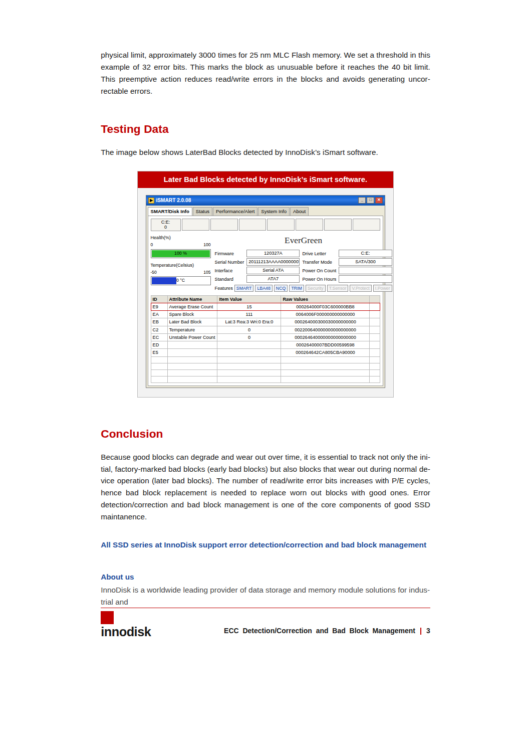physical limit, approximately 3000 times for 25 nm MLC Flash memory. We set a threshold in this example of 32 error bits. This marks the block as unusuable before it reaches the 40 bit limit. This preemptive action reduces read/write errors in the blocks and avoids generating uncorrectable errors.
Testing Data
The image below shows LaterBad Blocks detected by InnoDisk’s iSmart software.
Later Bad Blocks detected by InnoDisk’s iSmart software.
▶iSMART 2.0.08
_ □ ✕
SMART/Disk Info
Status
Performance/Alert
System Info
About
C:E:
0
Health(%)
0100
100 %
Temperature(Celsius)
-50105
0 °C
EverGreen
Firmware
120327A
Drive Letter
C:E:
Serial Number
20111213AAAA00000007
Transfer Mode
SATA/300
Interface
Serial ATA
Power On Count
Standard
ATA7
Power On Hours
Features SMART LBA48 NCQ TRIM Security T.Sensor V.Protect I.Power
| ID | Attribute Name | Item Value | Raw Values | |
| --- | --- | --- | --- | --- |
| E9 | Average Erase Count | 15 | 000264000F03C600000BB8 | |
| EA | Spare Block | 111 | 0064006F000000000000000 | |
| EB | Later Bad Block | Lat:3 Rea:3 Wri:0 Era:0 | 000264000300030000000000 | |
| C2 | Temperature | 0 | 002200640000000000000000 | |
| EC | Unstable Power Count | 0 | 000264640000000000000000 | |
| ED | | | 00026400007BDD00599598 | |
| E5 | | | 000264642CA805CBA90000 | |
Conclusion
Because good blocks can degrade and wear out over time, it is essential to track not only the initial, factory-marked bad blocks (early bad blocks) but also blocks that wear out during normal device operation (later bad blocks). The number of read/write error bits increases with P/E cycles, hence bad block replacement is needed to replace worn out blocks with good ones. Error detection/correction and bad block management is one of the core components of good SSD maintanence.
All SSD series at InnoDisk support error detection/correction and bad block management
About us
InnoDisk is a worldwide leading provider of data storage and memory module solutions for industrial and
innodisk
ECC Detection/Correction and Bad Block Management 3